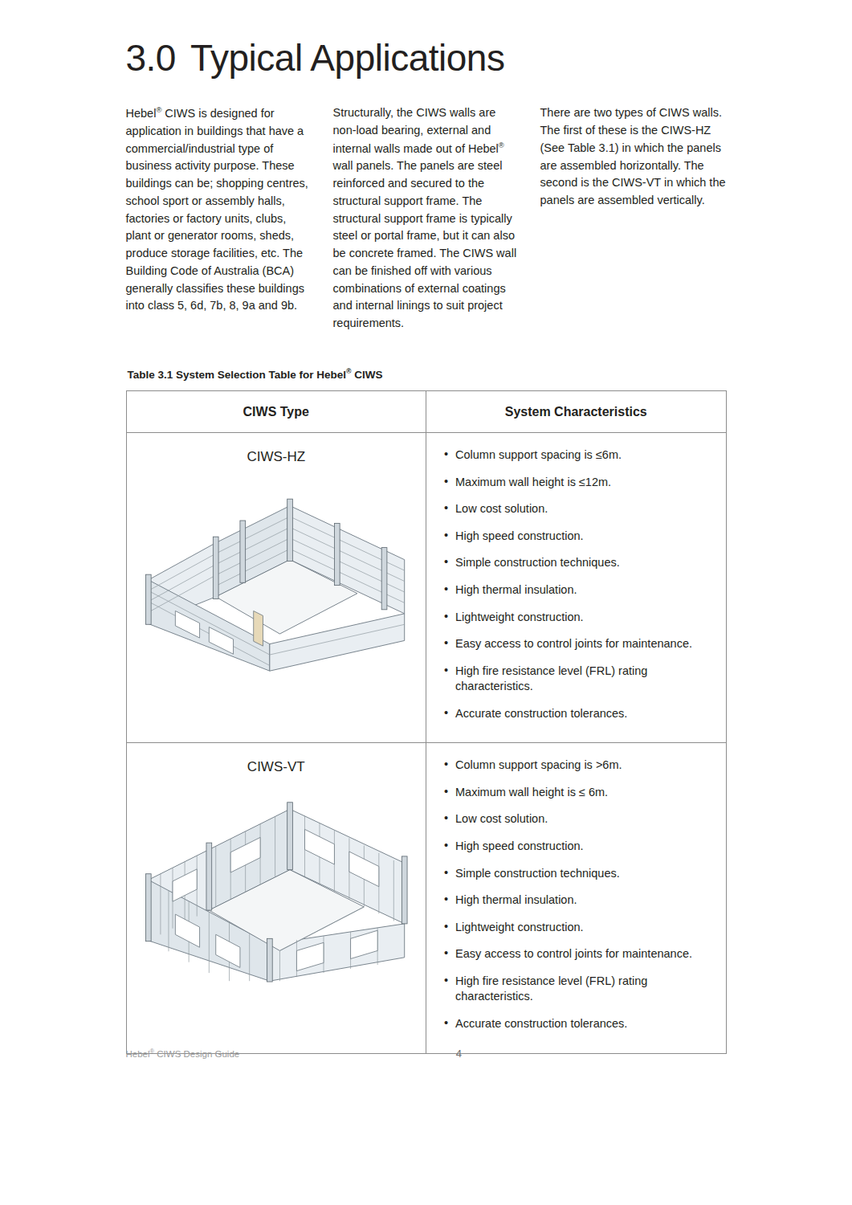3.0 Typical Applications
Hebel® CIWS is designed for application in buildings that have a commercial/industrial type of business activity purpose. These buildings can be; shopping centres, school sport or assembly halls, factories or factory units, clubs, plant or generator rooms, sheds, produce storage facilities, etc. The Building Code of Australia (BCA) generally classifies these buildings into class 5, 6d, 7b, 8, 9a and 9b.
Structurally, the CIWS walls are non-load bearing, external and internal walls made out of Hebel® wall panels. The panels are steel reinforced and secured to the structural support frame. The structural support frame is typically steel or portal frame, but it can also be concrete framed. The CIWS wall can be finished off with various combinations of external coatings and internal linings to suit project requirements.
There are two types of CIWS walls. The first of these is the CIWS-HZ (See Table 3.1) in which the panels are assembled horizontally. The second is the CIWS-VT in which the panels are assembled vertically.
Table 3.1 System Selection Table for Hebel® CIWS
| CIWS Type | System Characteristics |
| --- | --- |
| CIWS-HZ | Column support spacing is ≤6m. Maximum wall height is ≤12m. Low cost solution. High speed construction. Simple construction techniques. High thermal insulation. Lightweight construction. Easy access to control joints for maintenance. High fire resistance level (FRL) rating characteristics. Accurate construction tolerances. |
| CIWS-VT | Column support spacing is >6m. Maximum wall height is ≤ 6m. Low cost solution. High speed construction. Simple construction techniques. High thermal insulation. Lightweight construction. Easy access to control joints for maintenance. High fire resistance level (FRL) rating characteristics. Accurate construction tolerances. |
Hebel® CIWS Design Guide
4